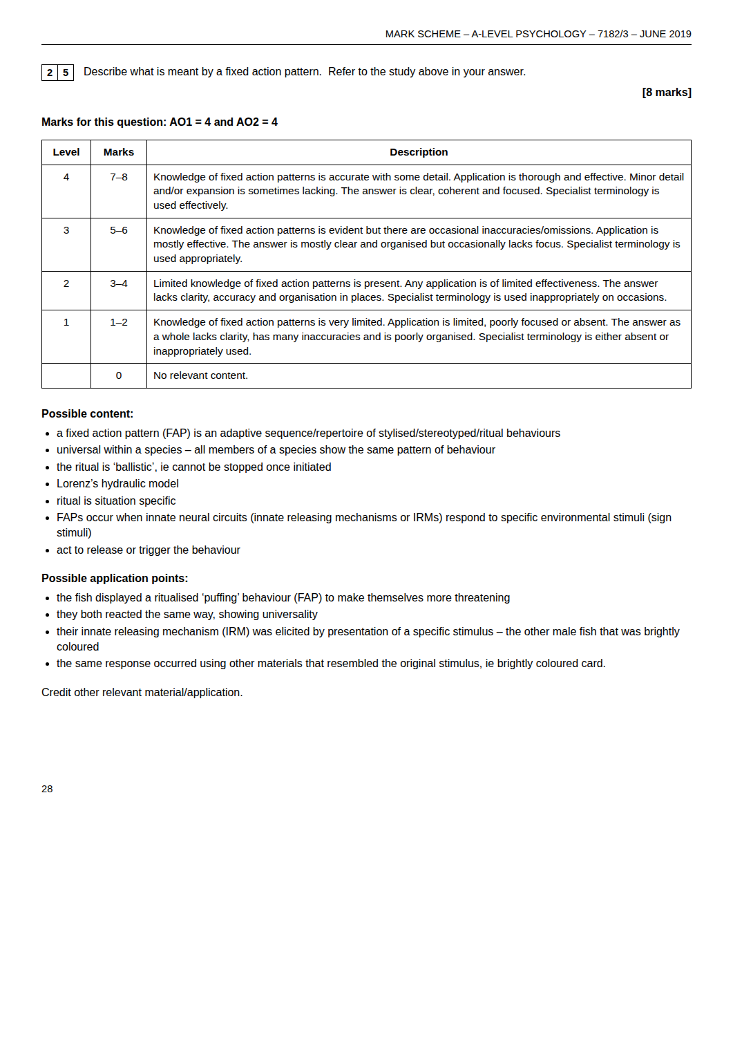MARK SCHEME – A-LEVEL PSYCHOLOGY – 7182/3 – JUNE 2019
25
Describe what is meant by a fixed action pattern. Refer to the study above in your answer.
[8 marks]
Marks for this question: AO1 = 4 and AO2 = 4
| Level | Marks | Description |
| --- | --- | --- |
| 4 | 7–8 | Knowledge of fixed action patterns is accurate with some detail. Application is thorough and effective. Minor detail and/or expansion is sometimes lacking. The answer is clear, coherent and focused. Specialist terminology is used effectively. |
| 3 | 5–6 | Knowledge of fixed action patterns is evident but there are occasional inaccuracies/omissions. Application is mostly effective. The answer is mostly clear and organised but occasionally lacks focus. Specialist terminology is used appropriately. |
| 2 | 3–4 | Limited knowledge of fixed action patterns is present. Any application is of limited effectiveness. The answer lacks clarity, accuracy and organisation in places. Specialist terminology is used inappropriately on occasions. |
| 1 | 1–2 | Knowledge of fixed action patterns is very limited. Application is limited, poorly focused or absent. The answer as a whole lacks clarity, has many inaccuracies and is poorly organised. Specialist terminology is either absent or inappropriately used. |
| | 0 | No relevant content. |
Possible content:
a fixed action pattern (FAP) is an adaptive sequence/repertoire of stylised/stereotyped/ritual behaviours
universal within a species – all members of a species show the same pattern of behaviour
the ritual is ‘ballistic’, ie cannot be stopped once initiated
Lorenz’s hydraulic model
ritual is situation specific
FAPs occur when innate neural circuits (innate releasing mechanisms or IRMs) respond to specific environmental stimuli (sign stimuli)
act to release or trigger the behaviour
Possible application points:
the fish displayed a ritualised ‘puffing’ behaviour (FAP) to make themselves more threatening
they both reacted the same way, showing universality
their innate releasing mechanism (IRM) was elicited by presentation of a specific stimulus – the other male fish that was brightly coloured
the same response occurred using other materials that resembled the original stimulus, ie brightly coloured card.
Credit other relevant material/application.
28